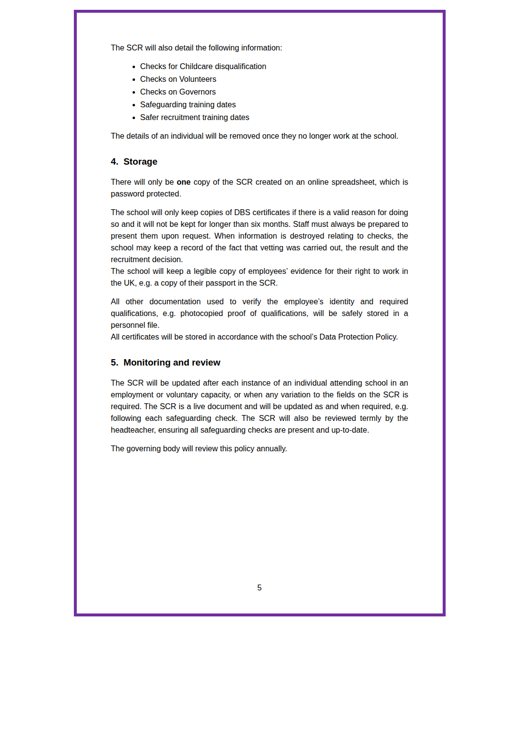The SCR will also detail the following information:
Checks for Childcare disqualification
Checks on Volunteers
Checks on Governors
Safeguarding training dates
Safer recruitment training dates
The details of an individual will be removed once they no longer work at the school.
4. Storage
There will only be one copy of the SCR created on an online spreadsheet, which is password protected.
The school will only keep copies of DBS certificates if there is a valid reason for doing so and it will not be kept for longer than six months. Staff must always be prepared to present them upon request. When information is destroyed relating to checks, the school may keep a record of the fact that vetting was carried out, the result and the recruitment decision.
The school will keep a legible copy of employees’ evidence for their right to work in the UK, e.g. a copy of their passport in the SCR.
All other documentation used to verify the employee’s identity and required qualifications, e.g. photocopied proof of qualifications, will be safely stored in a personnel file.
All certificates will be stored in accordance with the school’s Data Protection Policy.
5. Monitoring and review
The SCR will be updated after each instance of an individual attending school in an employment or voluntary capacity, or when any variation to the fields on the SCR is required. The SCR is a live document and will be updated as and when required, e.g. following each safeguarding check. The SCR will also be reviewed termly by the headteacher, ensuring all safeguarding checks are present and up-to-date.
The governing body will review this policy annually.
5